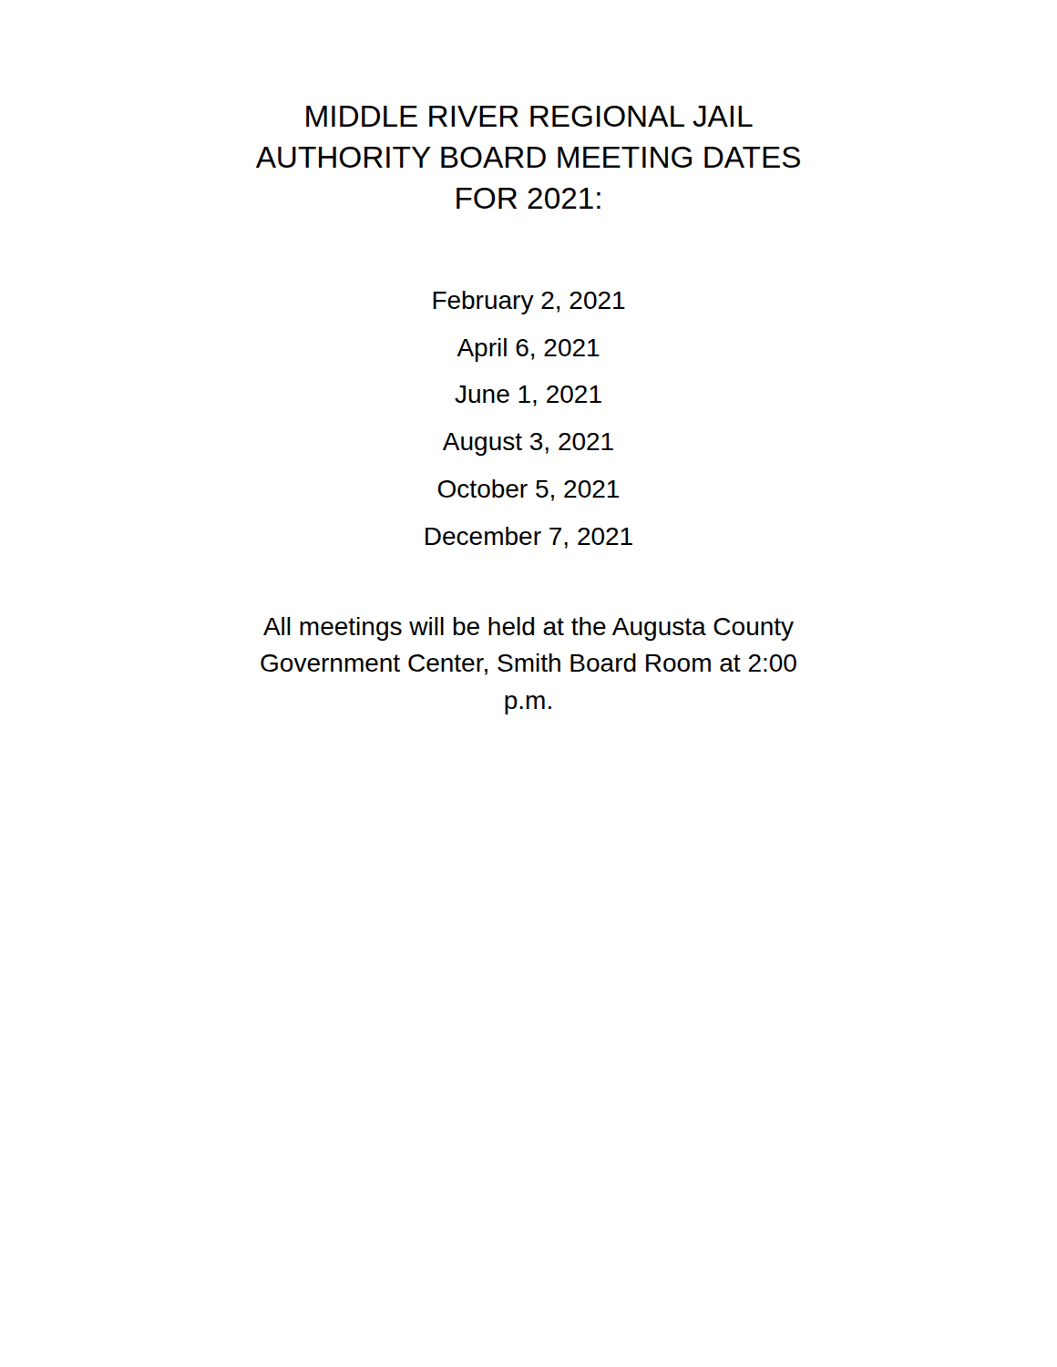MIDDLE RIVER REGIONAL JAIL AUTHORITY BOARD MEETING DATES FOR 2021:
February 2, 2021
April 6, 2021
June 1, 2021
August 3, 2021
October 5, 2021
December 7, 2021
All meetings will be held at the Augusta County Government Center, Smith Board Room at 2:00 p.m.